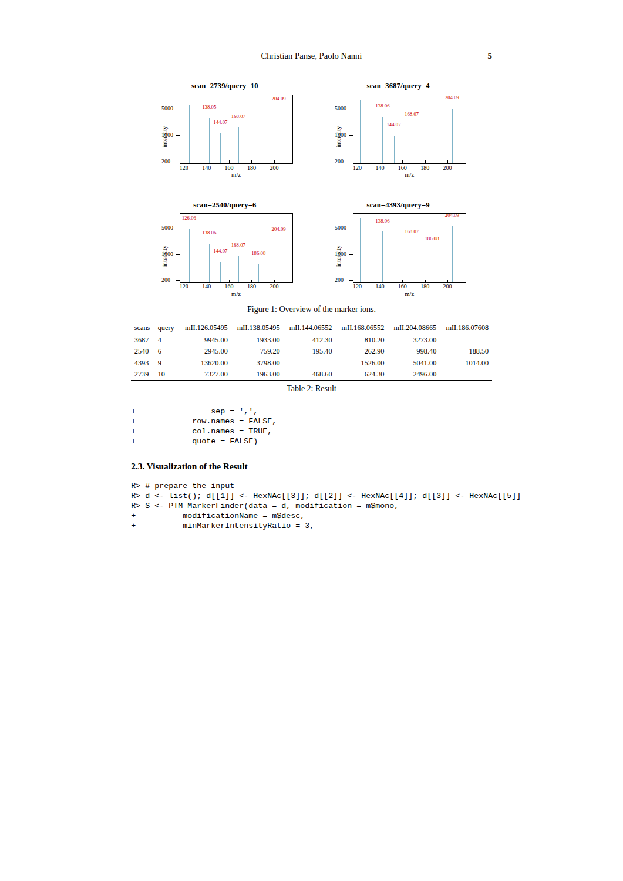Christian Panse, Paolo Nanni 5
scan=2739/query=10
intensity
5000
1000
200
126.06
138.05
144.07
168.07
204.09
120
140
160
180
200
m/z
scan=3687/query=4
intensity
5000
1000
200
126.06
138.06
144.07
168.07
204.09
120
140
160
180
200
m/z
scan=2540/query=6
intensity
5000
1000
200
126.06
138.06
144.07
168.07
186.08
204.09
120
140
160
180
200
m/z
scan=4393/query=9
intensity
5000
1000
200
126.06
138.06
168.07
186.08
204.09
120
140
160
180
200
m/z
Figure 1: Overview of the marker ions.
| scans | query | mII.126.05495 | mII.138.05495 | mII.144.06552 | mII.168.06552 | mII.204.08665 | mII.186.07608 |
| --- | --- | --- | --- | --- | --- | --- | --- |
| 3687 | 4 | 9945.00 | 1933.00 | 412.30 | 810.20 | 3273.00 | |
| 2540 | 6 | 2945.00 | 759.20 | 195.40 | 262.90 | 998.40 | 188.50 |
| 4393 | 9 | 13620.00 | 3798.00 | | 1526.00 | 5041.00 | 1014.00 |
| 2739 | 10 | 7327.00 | 1963.00 | 468.60 | 624.30 | 2496.00 | |
Table 2: Result
+                sep = ',',
+            row.names = FALSE,
+            col.names = TRUE,
+            quote = FALSE)
2.3. Visualization of the Result
R> # prepare the input
R> d <- list(); d[[1]] <- HexNAc[[3]]; d[[2]] <- HexNAc[[4]]; d[[3]] <- HexNAc[[5]]
R> S <- PTM_MarkerFinder(data = d, modification = m$mono,
+          modificationName = m$desc,
+          minMarkerIntensityRatio = 3,